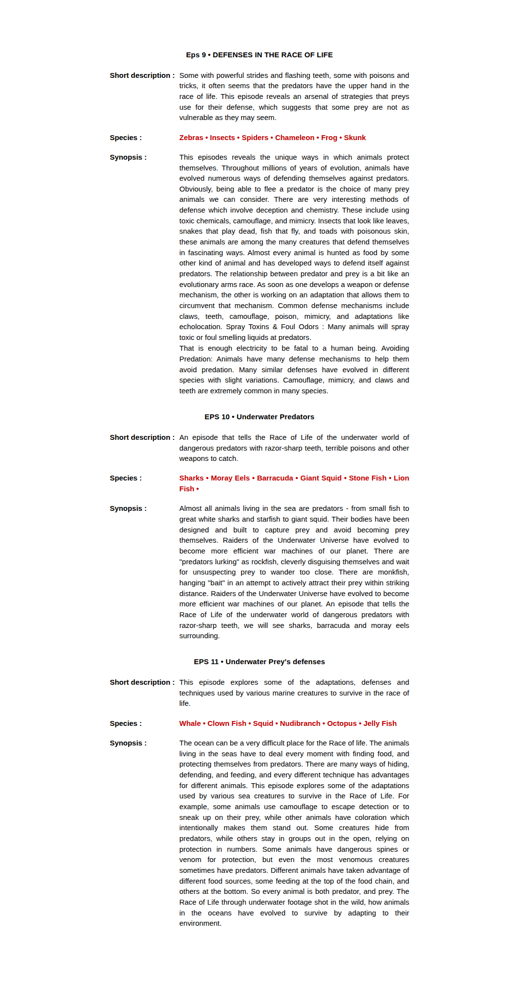Eps 9 • DEFENSES IN THE RACE OF LIFE
Short description :
Some with powerful strides and flashing teeth, some with poisons and tricks, it often seems that the predators have the upper hand in the race of life. This episode reveals an arsenal of strategies that preys use for their defense, which suggests that some prey are not as vulnerable as they may seem.
Species :
Zebras • Insects • Spiders • Chameleon • Frog • Skunk
Synopsis :
This episodes reveals the unique ways in which animals protect themselves. Throughout millions of years of evolution, animals have evolved numerous ways of defending themselves against predators. Obviously, being able to flee a predator is the choice of many prey animals we can consider. There are very interesting methods of defense which involve deception and chemistry. These include using toxic chemicals, camouflage, and mimicry. Insects that look like leaves, snakes that play dead, fish that fly, and toads with poisonous skin, these animals are among the many creatures that defend themselves in fascinating ways. Almost every animal is hunted as food by some other kind of animal and has developed ways to defend itself against predators. The relationship between predator and prey is a bit like an evolutionary arms race. As soon as one develops a weapon or defense mechanism, the other is working on an adaptation that allows them to circumvent that mechanism. Common defense mechanisms include claws, teeth, camouflage, poison, mimicry, and adaptations like echolocation. Spray Toxins & Foul Odors : Many animals will spray toxic or foul smelling liquids at predators.
That is enough electricity to be fatal to a human being. Avoiding Predation: Animals have many defense mechanisms to help them avoid predation. Many similar defenses have evolved in different species with slight variations. Camouflage, mimicry, and claws and teeth are extremely common in many species.
EPS 10 • Underwater Predators
Short description :
An episode that tells the Race of Life of the underwater world of dangerous predators with razor-sharp teeth, terrible poisons and other weapons to catch.
Species :
Sharks • Moray Eels • Barracuda • Giant Squid • Stone Fish • Lion Fish •
Synopsis :
Almost all animals living in the sea are predators - from small fish to great white sharks and starfish to giant squid. Their bodies have been designed and built to capture prey and avoid becoming prey themselves. Raiders of the Underwater Universe have evolved to become more efficient war machines of our planet. There are "predators lurking" as rockfish, cleverly disguising themselves and wait for unsuspecting prey to wander too close. There are monkfish, hanging "bait" in an attempt to actively attract their prey within striking distance. Raiders of the Underwater Universe have evolved to become more efficient war machines of our planet. An episode that tells the Race of Life of the underwater world of dangerous predators with razor-sharp teeth, we will see sharks, barracuda and moray eels surrounding.
EPS 11 • Underwater Prey's defenses
Short description :
This episode explores some of the adaptations, defenses and techniques used by various marine creatures to survive in the race of life.
Species :
Whale • Clown Fish • Squid • Nudibranch • Octopus • Jelly Fish
Synopsis :
The ocean can be a very difficult place for the Race of life. The animals living in the seas have to deal every moment with finding food, and protecting themselves from predators. There are many ways of hiding, defending, and feeding, and every different technique has advantages for different animals. This episode explores some of the adaptations used by various sea creatures to survive in the Race of Life. For example, some animals use camouflage to escape detection or to sneak up on their prey, while other animals have coloration which intentionally makes them stand out. Some creatures hide from predators, while others stay in groups out in the open, relying on protection in numbers. Some animals have dangerous spines or venom for protection, but even the most venomous creatures sometimes have predators. Different animals have taken advantage of different food sources, some feeding at the top of the food chain, and others at the bottom. So every animal is both predator, and prey. The Race of Life through underwater footage shot in the wild, how animals in the oceans have evolved to survive by adapting to their environment.